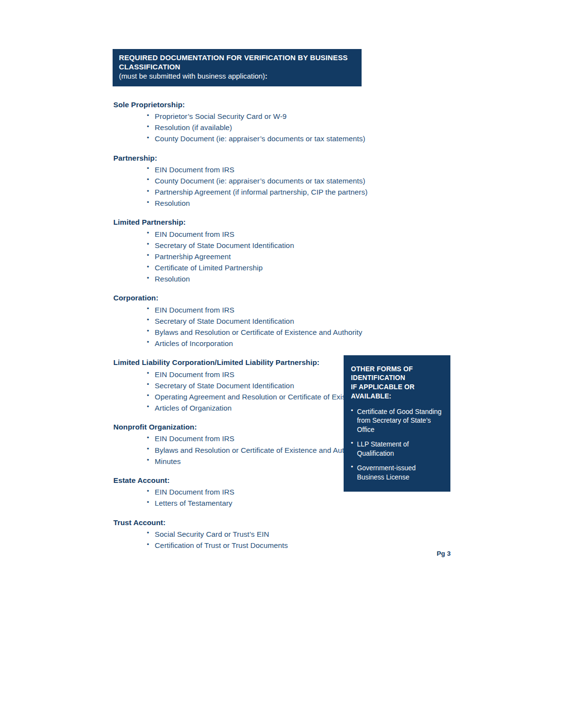REQUIRED DOCUMENTATION FOR VERIFICATION BY BUSINESS CLASSIFICATION
(must be submitted with business application):
Sole Proprietorship:
Proprietor’s Social Security Card or W-9
Resolution (if available)
County Document (ie: appraiser’s documents or tax statements)
Partnership:
EIN Document from IRS
County Document (ie: appraiser’s documents or tax statements)
Partnership Agreement (if informal partnership, CIP the partners)
Resolution
Limited Partnership:
EIN Document from IRS
Secretary of State Document Identification
‘Partnership Agreement
Certificate of Limited Partnership
Resolution
Corporation:
EIN Document from IRS
Secretary of State Document Identification
Bylaws and Resolution or Certificate of Existence and Authority
Articles of Incorporation
Limited Liability Corporation/Limited Liability Partnership:
EIN Document from IRS
Secretary of State Document Identification
Operating Agreement and Resolution or Certificate of Existence and Authority
Articles of Organization
Nonprofit Organization:
EIN Document from IRS
Bylaws and Resolution or Certificate of Existence and Authority
Minutes
Estate Account:
EIN Document from IRS
Letters of Testamentary
Trust Account:
Social Security Card or Trust’s EIN
Certification of Trust or Trust Documents
OTHER FORMS OF IDENTIFICATION
IF APPLICABLE OR AVAILABLE:
Certificate of Good Standing from Secretary of State’s Office
LLP Statement of Qualification
Government-issued Business License
Pg 3